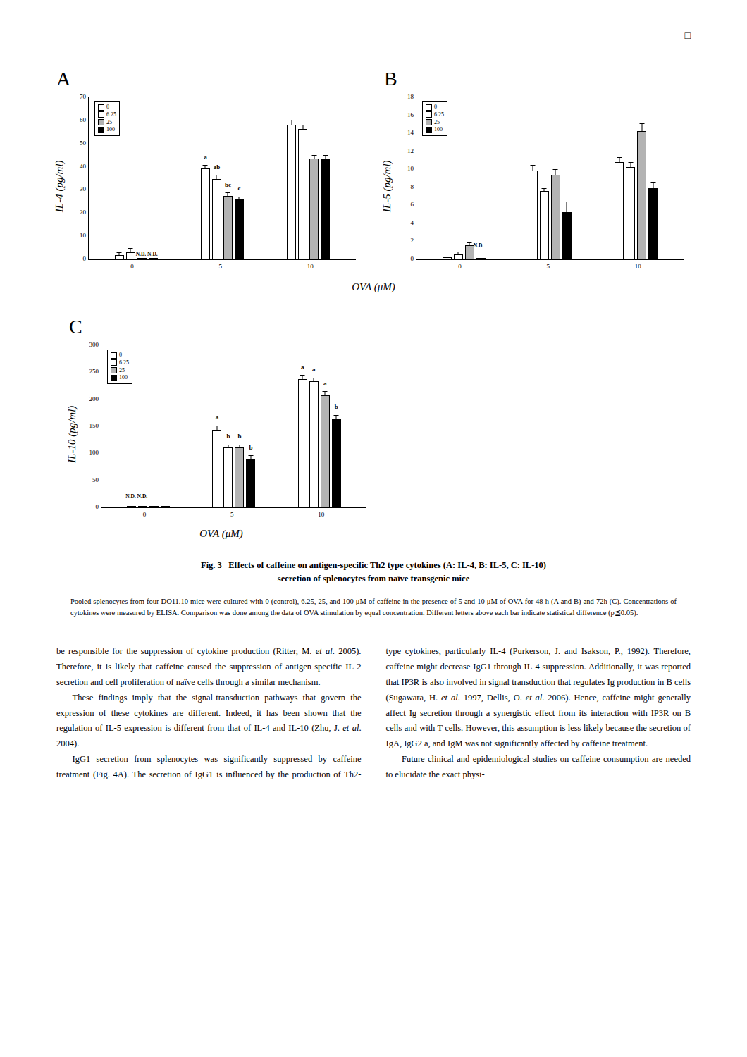□
A
IL-4 (pg/ml)
70 60 50 40 30 20 10 0
0
6.25
25
100
N.D. N.D.
a
ab
bc
c
0510
B
IL-5 (pg/ml)
18 16 14 12 10 8 6 4 2 0
0
6.25
25
100
N.D.
0510
OVA (μM)
C
IL-10 (pg/ml)
300 250 200 150 100 50 0
0
6.25
25
100
N.D. N.D.
a
b
b
b
a
a
a
b
0510
OVA (μM)
Fig. 3 Effects of caffeine on antigen-specific Th2 type cytokines (A: IL-4, B: IL-5, C: IL-10)
secretion of splenocytes from naïve transgenic mice
Pooled splenocytes from four DO11.10 mice were cultured with 0 (control), 6.25, 25, and 100 μM of caffeine in the presence of 5 and 10 μM of OVA for 48 h (A and B) and 72h (C). Concentrations of cytokines were measured by ELISA. Comparison was done among the data of OVA stimulation by equal concentration. Different letters above each bar indicate statistical difference (p≦0.05).
be responsible for the suppression of cytokine production (Ritter, M. et al. 2005). Therefore, it is likely that caffeine caused the suppression of antigen-specific IL-2 secretion and cell proliferation of naïve cells through a similar mechanism.
These findings imply that the signal-transduction pathways that govern the expression of these cytokines are different. Indeed, it has been shown that the regulation of IL-5 expression is different from that of IL-4 and IL-10 (Zhu, J. et al. 2004).
IgG1 secretion from splenocytes was significantly suppressed by caffeine treatment (Fig. 4A). The secretion of IgG1 is influenced by the production of Th2-type cytokines, particularly IL-4 (Purkerson, J. and Isakson, P., 1992). Therefore, caffeine might decrease IgG1 through IL-4 suppression. Additionally, it was reported that IP3R is also involved in signal transduction that regulates Ig production in B cells (Sugawara, H. et al. 1997, Dellis, O. et al. 2006). Hence, caffeine might generally affect Ig secretion through a synergistic effect from its interaction with IP3R on B cells and with T cells. However, this assumption is less likely because the secretion of IgA, IgG2 a, and IgM was not significantly affected by caffeine treatment.
Future clinical and epidemiological studies on caffeine consumption are needed to elucidate the exact physi-